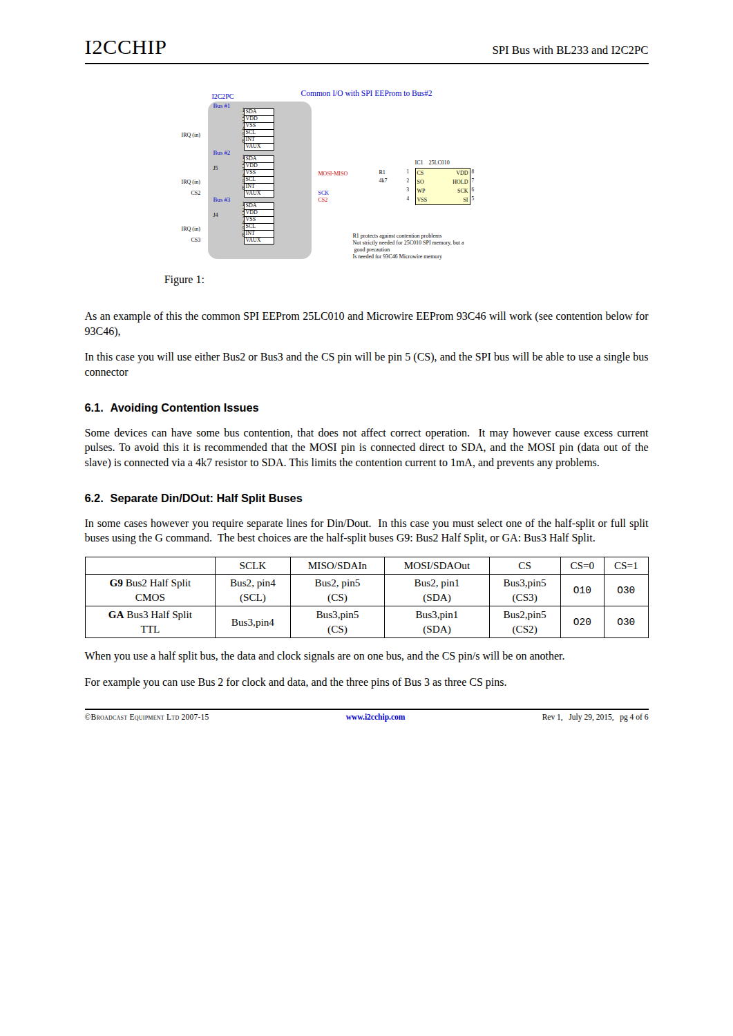I2CCHIP
SPI Bus with BL233 and I2C2PC
Common I/O with SPI EEProm to Bus#2
I2C2PC
Bus #1
IRQ (in)
SDA
VDD
VSS
SCL
INT
VAUX
123456
Bus #2
J5
IRQ (in)
CS2
SDA
VDD
VSS
SCL
INT
VAUX
123456
Bus #3
J4
IRQ (in)
CS3
SDA
VDD
VSS
SCL
INT
VAUX
123456
MOSI-MISO
SCK
CS2
R1
4k7
IC1 25LC010
1234
CS VDD
SO HOLD
WP SCK
VSS SI
8765
R1 protects against contention problems
Not strictly needed for 25C010 SPI memory, but a
good precaution
Is needed for 93C46 Microwire memory
Figure 1:
As an example of this the common SPI EEProm 25LC010 and Microwire EEProm 93C46 will work (see contention below for 93C46),
In this case you will use either Bus2 or Bus3 and the CS pin will be pin 5 (CS), and the SPI bus will be able to use a single bus connector
6.1. Avoiding Contention Issues
Some devices can have some bus contention, that does not affect correct operation. It may however cause excess current pulses. To avoid this it is recommended that the MOSI pin is connected direct to SDA, and the MOSI pin (data out of the slave) is connected via a 4k7 resistor to SDA. This limits the contention current to 1mA, and prevents any problems.
6.2. Separate Din/DOut: Half Split Buses
In some cases however you require separate lines for Din/Dout. In this case you must select one of the half-split or full split buses using the G command. The best choices are the half-split buses G9: Bus2 Half Split, or GA: Bus3 Half Split.
| | SCLK | MISO/SDAIn | MOSI/SDAOut | CS | CS=0 | CS=1 |
| --- | --- | --- | --- | --- | --- | --- |
| G9 Bus2 Half Split CMOS | Bus2, pin4 (SCL) | Bus2, pin5 (CS) | Bus2, pin1 (SDA) | Bus3,pin5 (CS3) | O10 | O30 |
| GA Bus3 Half Split TTL | Bus3,pin4 | Bus3,pin5 (CS) | Bus3,pin1 (SDA) | Bus2,pin5 (CS2) | O20 | O30 |
When you use a half split bus, the data and clock signals are on one bus, and the CS pin/s will be on another.
For example you can use Bus 2 for clock and data, and the three pins of Bus 3 as three CS pins.
©Broadcast Equipment Ltd 2007-15
www.i2cchip.com
Rev 1, July 29, 2015, pg 4 of 6